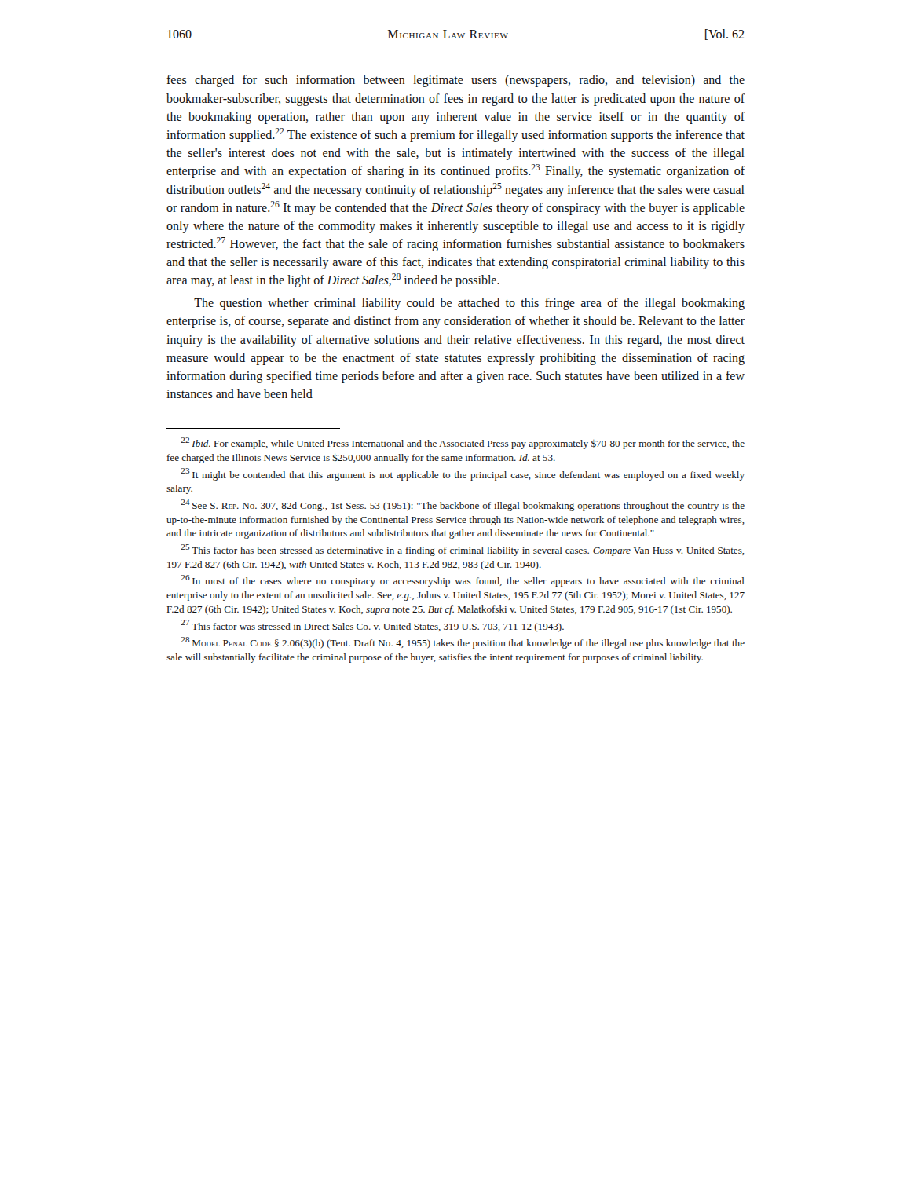1060 Michigan Law Review [Vol. 62
fees charged for such information between legitimate users (newspapers, radio, and television) and the bookmaker-subscriber, suggests that determination of fees in regard to the latter is predicated upon the nature of the bookmaking operation, rather than upon any inherent value in the service itself or in the quantity of information supplied.22 The existence of such a premium for illegally used information supports the inference that the seller's interest does not end with the sale, but is intimately intertwined with the success of the illegal enterprise and with an expectation of sharing in its continued profits.23 Finally, the systematic organization of distribution outlets24 and the necessary continuity of relationship25 negates any inference that the sales were casual or random in nature.26 It may be contended that the Direct Sales theory of conspiracy with the buyer is applicable only where the nature of the commodity makes it inherently susceptible to illegal use and access to it is rigidly restricted.27 However, the fact that the sale of racing information furnishes substantial assistance to bookmakers and that the seller is necessarily aware of this fact, indicates that extending conspiratorial criminal liability to this area may, at least in the light of Direct Sales,28 indeed be possible.
The question whether criminal liability could be attached to this fringe area of the illegal bookmaking enterprise is, of course, separate and distinct from any consideration of whether it should be. Relevant to the latter inquiry is the availability of alternative solutions and their relative effectiveness. In this regard, the most direct measure would appear to be the enactment of state statutes expressly prohibiting the dissemination of racing information during specified time periods before and after a given race. Such statutes have been utilized in a few instances and have been held
22 Ibid. For example, while United Press International and the Associated Press pay approximately $70-80 per month for the service, the fee charged the Illinois News Service is $250,000 annually for the same information. Id. at 53.
23 It might be contended that this argument is not applicable to the principal case, since defendant was employed on a fixed weekly salary.
24 See S. Rep. No. 307, 82d Cong., 1st Sess. 53 (1951): "The backbone of illegal bookmaking operations throughout the country is the up-to-the-minute information furnished by the Continental Press Service through its Nation-wide network of telephone and telegraph wires, and the intricate organization of distributors and subdistributors that gather and disseminate the news for Continental."
25 This factor has been stressed as determinative in a finding of criminal liability in several cases. Compare Van Huss v. United States, 197 F.2d 827 (6th Cir. 1942), with United States v. Koch, 113 F.2d 982, 983 (2d Cir. 1940).
26 In most of the cases where no conspiracy or accessoryship was found, the seller appears to have associated with the criminal enterprise only to the extent of an unsolicited sale. See, e.g., Johns v. United States, 195 F.2d 77 (5th Cir. 1952); Morei v. United States, 127 F.2d 827 (6th Cir. 1942); United States v. Koch, supra note 25. But cf. Malatkofski v. United States, 179 F.2d 905, 916-17 (1st Cir. 1950).
27 This factor was stressed in Direct Sales Co. v. United States, 319 U.S. 703, 711-12 (1943).
28 Model Penal Code § 2.06(3)(b) (Tent. Draft No. 4, 1955) takes the position that knowledge of the illegal use plus knowledge that the sale will substantially facilitate the criminal purpose of the buyer, satisfies the intent requirement for purposes of criminal liability.